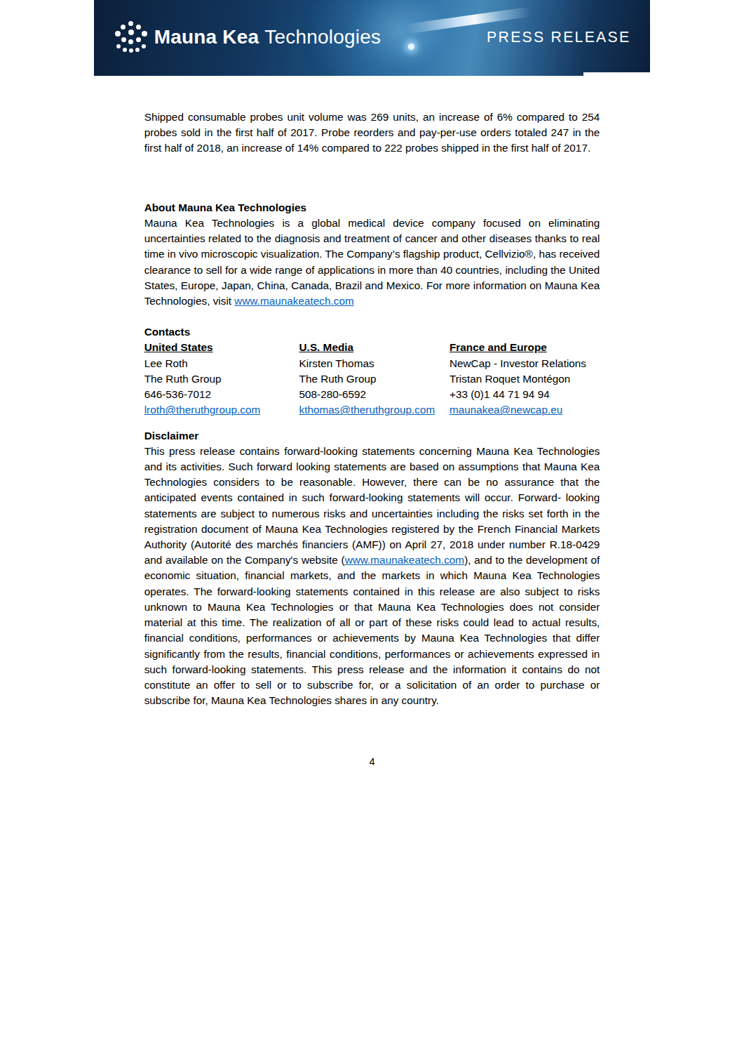Mauna Kea Technologies
PRESS RELEASE
Shipped consumable probes unit volume was 269 units, an increase of 6% compared to 254 probes sold in the first half of 2017. Probe reorders and pay-per-use orders totaled 247 in the first half of 2018, an increase of 14% compared to 222 probes shipped in the first half of 2017.
About Mauna Kea Technologies
Mauna Kea Technologies is a global medical device company focused on eliminating uncertainties related to the diagnosis and treatment of cancer and other diseases thanks to real time in vivo microscopic visualization. The Company’s flagship product, Cellvizio®, has received clearance to sell for a wide range of applications in more than 40 countries, including the United States, Europe, Japan, China, Canada, Brazil and Mexico. For more information on Mauna Kea Technologies, visit www.maunakeatech.com
Contacts
| United States | U.S. Media | France and Europe |
| Lee Roth | Kirsten Thomas | NewCap - Investor Relations |
| The Ruth Group | The Ruth Group | Tristan Roquet Montégon |
| 646-536-7012 | 508-280-6592 | +33 (0)1 44 71 94 94 |
| lroth@theruthgroup.com | kthomas@theruthgroup.com | maunakea@newcap.eu |
Disclaimer
This press release contains forward-looking statements concerning Mauna Kea Technologies and its activities. Such forward looking statements are based on assumptions that Mauna Kea Technologies considers to be reasonable. However, there can be no assurance that the anticipated events contained in such forward-looking statements will occur. Forward- looking statements are subject to numerous risks and uncertainties including the risks set forth in the registration document of Mauna Kea Technologies registered by the French Financial Markets Authority (Autorité des marchés financiers (AMF)) on April 27, 2018 under number R.18-0429 and available on the Company's website (www.maunakeatech.com), and to the development of economic situation, financial markets, and the markets in which Mauna Kea Technologies operates. The forward-looking statements contained in this release are also subject to risks unknown to Mauna Kea Technologies or that Mauna Kea Technologies does not consider material at this time. The realization of all or part of these risks could lead to actual results, financial conditions, performances or achievements by Mauna Kea Technologies that differ significantly from the results, financial conditions, performances or achievements expressed in such forward-looking statements. This press release and the information it contains do not constitute an offer to sell or to subscribe for, or a solicitation of an order to purchase or subscribe for, Mauna Kea Technologies shares in any country.
4